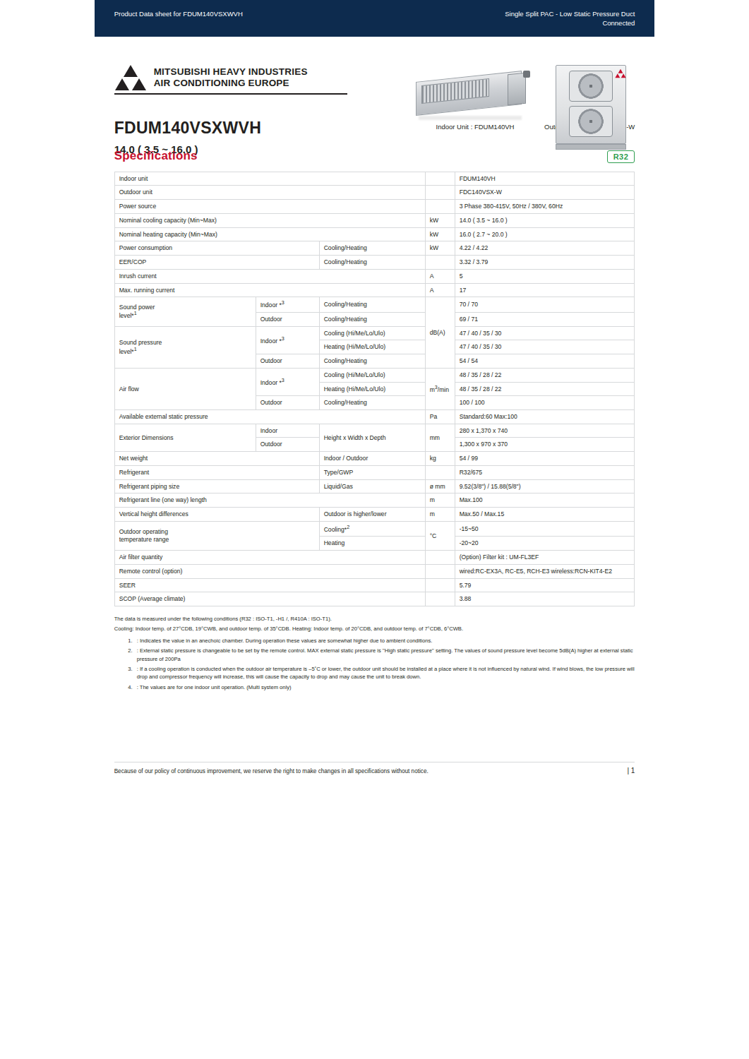Product Data sheet for FDUM140VSXWVH
Single Split PAC - Low Static Pressure Duct
Connected
MITSUBISHI HEAVY INDUSTRIES
AIR CONDITIONING EUROPE
FDUM140VSXWVH
14.0 ( 3.5 ~ 16.0 )
Indoor Unit : FDUM140VH Outdoor Unit : FDC140VSX-W
Specifications
R32
| Indoor unit | | FDUM140VH |
| Outdoor unit | | FDC140VSX-W |
| Power source | | 3 Phase 380-415V, 50Hz / 380V, 60Hz |
| Nominal cooling capacity (Min~Max) | kW | 14.0 ( 3.5 ~ 16.0 ) |
| Nominal heating capacity (Min~Max) | kW | 16.0 ( 2.7 ~ 20.0 ) |
| Power consumption | Cooling/Heating | kW | 4.22 / 4.22 |
| EER/COP | Cooling/Heating | | 3.32 / 3.79 |
| Inrush current | A | 5 |
| Max. running current | A | 17 |
| Sound power level* 1 | Indoor * 3 | Cooling/Heating | dB(A) | 70 / 70 |
| Outdoor | Cooling/Heating | 69 / 71 |
| Sound pressure level* 1 | Indoor * 3 | Cooling (Hi/Me/Lo/Ulo) | 47 / 40 / 35 / 30 |
| Heating (Hi/Me/Lo/Ulo) | 47 / 40 / 35 / 30 |
| Outdoor | Cooling/Heating | 54 / 54 |
| Air flow | Indoor * 3 | Cooling (Hi/Me/Lo/Ulo) | m 3 /min | 48 / 35 / 28 / 22 |
| Heating (Hi/Me/Lo/Ulo) | 48 / 35 / 28 / 22 |
| Outdoor | Cooling/Heating | 100 / 100 |
| Available external static pressure | Pa | Standard:60 Max:100 |
| Exterior Dimensions | Indoor | Height x Width x Depth | mm | 280 x 1,370 x 740 |
| Outdoor | 1,300 x 970 x 370 |
| Net weight | Indoor / Outdoor | kg | 54 / 99 |
| Refrigerant | Type/GWP | | R32/675 |
| Refrigerant piping size | Liquid/Gas | ø mm | 9.52(3/8") / 15.88(5/8") |
| Refrigerant line (one way) length | m | Max.100 |
| Vertical height differences | Outdoor is higher/lower | m | Max.50 / Max.15 |
| Outdoor operating temperature range | Cooling* 2 | °C | -15~50 |
| Heating | -20~20 |
| Air filter quantity | | (Option) Filter kit : UM-FL3EF |
| Remote control (option) | | wired:RC-EX3A, RC-E5, RCH-E3 wireless:RCN-KIT4-E2 |
| SEER | | 5.79 |
| SCOP (Average climate) | | 3.88 |
The data is measured under the following conditions (R32 : ISO-T1, -H1 /, R410A : ISO-T1).
Cooling: Indoor temp. of 27°CDB, 19°CWB, and outdoor temp. of 35°CDB. Heating: Indoor temp. of 20°CDB, and outdoor temp. of 7°CDB, 6°CWB.
: Indicates the value in an anechoic chamber. During operation these values are somewhat higher due to ambient conditions.
: External static pressure is changeable to be set by the remote control. MAX external static pressure is ''High static pressure'' setting. The values of sound pressure level become 5dB(A) higher at external static pressure of 200Pa
: If a cooling operation is conducted when the outdoor air temperature is –5˚C or lower, the outdoor unit should be installed at a place where it is not influenced by natural wind. If wind blows, the low pressure will drop and compressor frequency will increase, this will cause the capacity to drop and may cause the unit to break down.
: The values are for one indoor unit operation. (Multi system only)
Because of our policy of continuous improvement, we reserve the right to make changes in all specifications without notice.
| 1